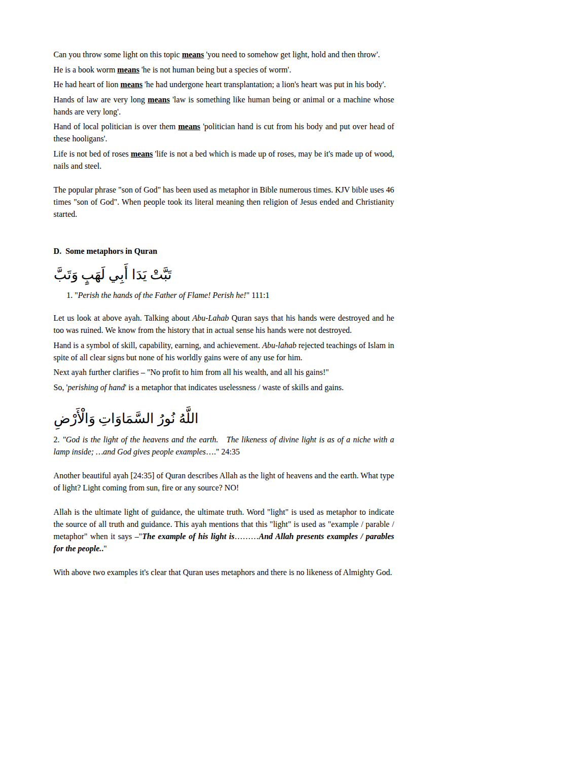Can you throw some light on this topic means 'you need to somehow get light, hold and then throw'.
He is a book worm means 'he is not human being but a species of worm'.
He had heart of lion means 'he had undergone heart transplantation; a lion's heart was put in his body'.
Hands of law are very long means 'law is something like human being or animal or a machine whose hands are very long'.
Hand of local politician is over them means 'politician hand is cut from his body and put over head of these hooligans'.
Life is not bed of roses means 'life is not a bed which is made up of roses, may be it's made up of wood, nails and steel.
The popular phrase "son of God" has been used as metaphor in Bible numerous times. KJV bible uses 46 times "son of God". When people took its literal meaning then religion of Jesus ended and Christianity started.
D. Some metaphors in Quran
تَبَّتْ يَدَا أَبِي لَهَبٍ وَتَبَّ
"Perish the hands of the Father of Flame! Perish he!" 111:1
Let us look at above ayah. Talking about Abu-Lahab Quran says that his hands were destroyed and he too was ruined. We know from the history that in actual sense his hands were not destroyed.
Hand is a symbol of skill, capability, earning, and achievement. Abu-lahab rejected teachings of Islam in spite of all clear signs but none of his worldly gains were of any use for him.
Next ayah further clarifies – "No profit to him from all his wealth, and all his gains!"
So, 'perishing of hand' is a metaphor that indicates uselessness / waste of skills and gains.
اللَّهُ نُورُ السَّمَاوَاتِ وَالْأَرْضِ
2. "God is the light of the heavens and the earth. The likeness of divine light is as of a niche with a lamp inside; …and God gives people examples…." 24:35
Another beautiful ayah [24:35] of Quran describes Allah as the light of heavens and the earth. What type of light? Light coming from sun, fire or any source? NO!
Allah is the ultimate light of guidance, the ultimate truth. Word "light" is used as metaphor to indicate the source of all truth and guidance. This ayah mentions that this "light" is used as "example / parable / metaphor" when it says –"The example of his light is………And Allah presents examples / parables for the people.."
With above two examples it's clear that Quran uses metaphors and there is no likeness of Almighty God.